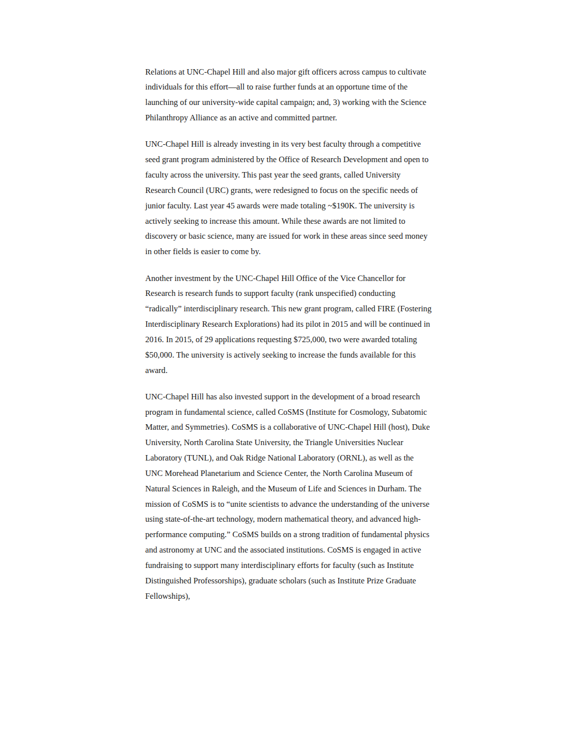Relations at UNC-Chapel Hill and also major gift officers across campus to cultivate individuals for this effort—all to raise further funds at an opportune time of the launching of our university-wide capital campaign; and, 3) working with the Science Philanthropy Alliance as an active and committed partner.
UNC-Chapel Hill is already investing in its very best faculty through a competitive seed grant program administered by the Office of Research Development and open to faculty across the university. This past year the seed grants, called University Research Council (URC) grants, were redesigned to focus on the specific needs of junior faculty. Last year 45 awards were made totaling ~$190K. The university is actively seeking to increase this amount. While these awards are not limited to discovery or basic science, many are issued for work in these areas since seed money in other fields is easier to come by.
Another investment by the UNC-Chapel Hill Office of the Vice Chancellor for Research is research funds to support faculty (rank unspecified) conducting “radically” interdisciplinary research. This new grant program, called FIRE (Fostering Interdisciplinary Research Explorations) had its pilot in 2015 and will be continued in 2016. In 2015, of 29 applications requesting $725,000, two were awarded totaling $50,000. The university is actively seeking to increase the funds available for this award.
UNC-Chapel Hill has also invested support in the development of a broad research program in fundamental science, called CoSMS (Institute for Cosmology, Subatomic Matter, and Symmetries). CoSMS is a collaborative of UNC-Chapel Hill (host), Duke University, North Carolina State University, the Triangle Universities Nuclear Laboratory (TUNL), and Oak Ridge National Laboratory (ORNL), as well as the UNC Morehead Planetarium and Science Center, the North Carolina Museum of Natural Sciences in Raleigh, and the Museum of Life and Sciences in Durham. The mission of CoSMS is to “unite scientists to advance the understanding of the universe using state-of-the-art technology, modern mathematical theory, and advanced high-performance computing.” CoSMS builds on a strong tradition of fundamental physics and astronomy at UNC and the associated institutions. CoSMS is engaged in active fundraising to support many interdisciplinary efforts for faculty (such as Institute Distinguished Professorships), graduate scholars (such as Institute Prize Graduate Fellowships),